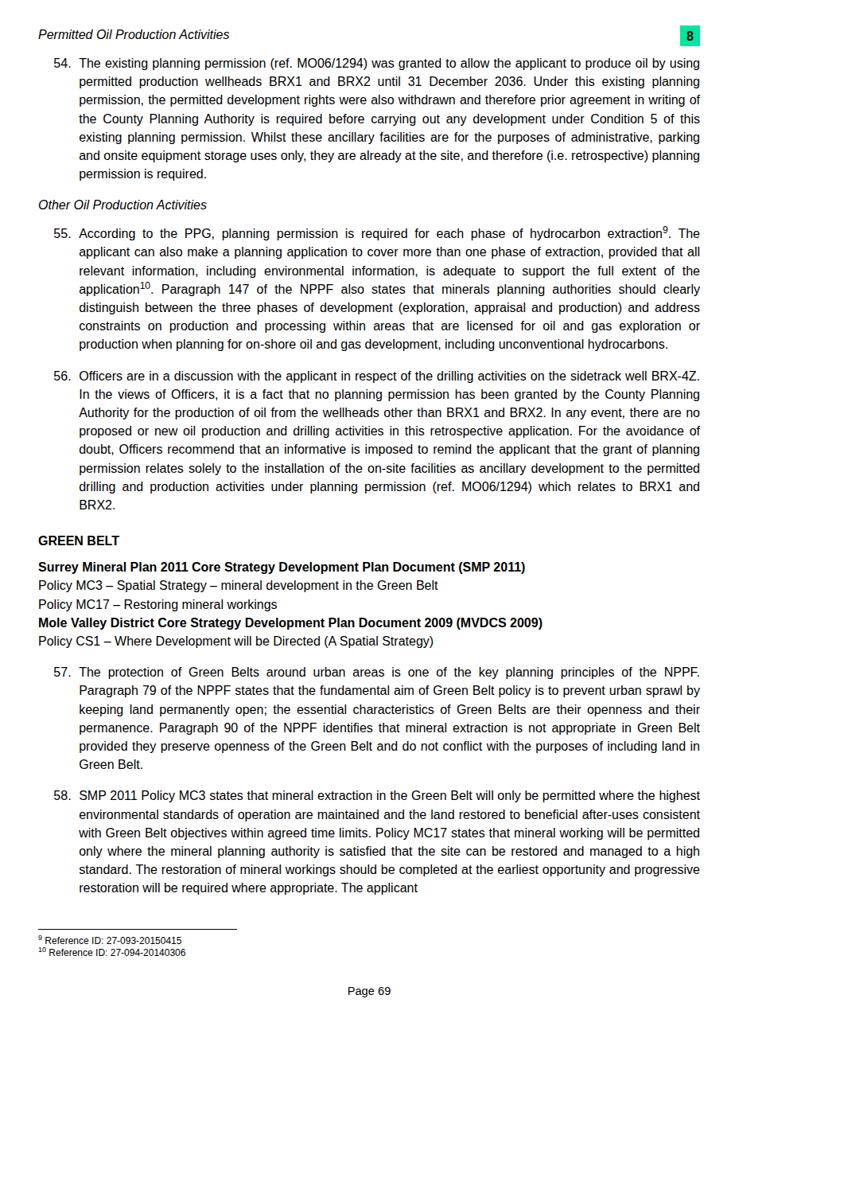8
Permitted Oil Production Activities
54. The existing planning permission (ref. MO06/1294) was granted to allow the applicant to produce oil by using permitted production wellheads BRX1 and BRX2 until 31 December 2036. Under this existing planning permission, the permitted development rights were also withdrawn and therefore prior agreement in writing of the County Planning Authority is required before carrying out any development under Condition 5 of this existing planning permission. Whilst these ancillary facilities are for the purposes of administrative, parking and onsite equipment storage uses only, they are already at the site, and therefore (i.e. retrospective) planning permission is required.
Other Oil Production Activities
55. According to the PPG, planning permission is required for each phase of hydrocarbon extraction9. The applicant can also make a planning application to cover more than one phase of extraction, provided that all relevant information, including environmental information, is adequate to support the full extent of the application10. Paragraph 147 of the NPPF also states that minerals planning authorities should clearly distinguish between the three phases of development (exploration, appraisal and production) and address constraints on production and processing within areas that are licensed for oil and gas exploration or production when planning for on-shore oil and gas development, including unconventional hydrocarbons.
56. Officers are in a discussion with the applicant in respect of the drilling activities on the sidetrack well BRX-4Z. In the views of Officers, it is a fact that no planning permission has been granted by the County Planning Authority for the production of oil from the wellheads other than BRX1 and BRX2. In any event, there are no proposed or new oil production and drilling activities in this retrospective application. For the avoidance of doubt, Officers recommend that an informative is imposed to remind the applicant that the grant of planning permission relates solely to the installation of the on-site facilities as ancillary development to the permitted drilling and production activities under planning permission (ref. MO06/1294) which relates to BRX1 and BRX2.
GREEN BELT
Surrey Mineral Plan 2011 Core Strategy Development Plan Document (SMP 2011)
Policy MC3 – Spatial Strategy – mineral development in the Green Belt
Policy MC17 – Restoring mineral workings
Mole Valley District Core Strategy Development Plan Document 2009 (MVDCS 2009)
Policy CS1 – Where Development will be Directed (A Spatial Strategy)
57. The protection of Green Belts around urban areas is one of the key planning principles of the NPPF. Paragraph 79 of the NPPF states that the fundamental aim of Green Belt policy is to prevent urban sprawl by keeping land permanently open; the essential characteristics of Green Belts are their openness and their permanence. Paragraph 90 of the NPPF identifies that mineral extraction is not appropriate in Green Belt provided they preserve openness of the Green Belt and do not conflict with the purposes of including land in Green Belt.
58. SMP 2011 Policy MC3 states that mineral extraction in the Green Belt will only be permitted where the highest environmental standards of operation are maintained and the land restored to beneficial after-uses consistent with Green Belt objectives within agreed time limits. Policy MC17 states that mineral working will be permitted only where the mineral planning authority is satisfied that the site can be restored and managed to a high standard. The restoration of mineral workings should be completed at the earliest opportunity and progressive restoration will be required where appropriate. The applicant
9 Reference ID: 27-093-20150415
10 Reference ID: 27-094-20140306
Page 69